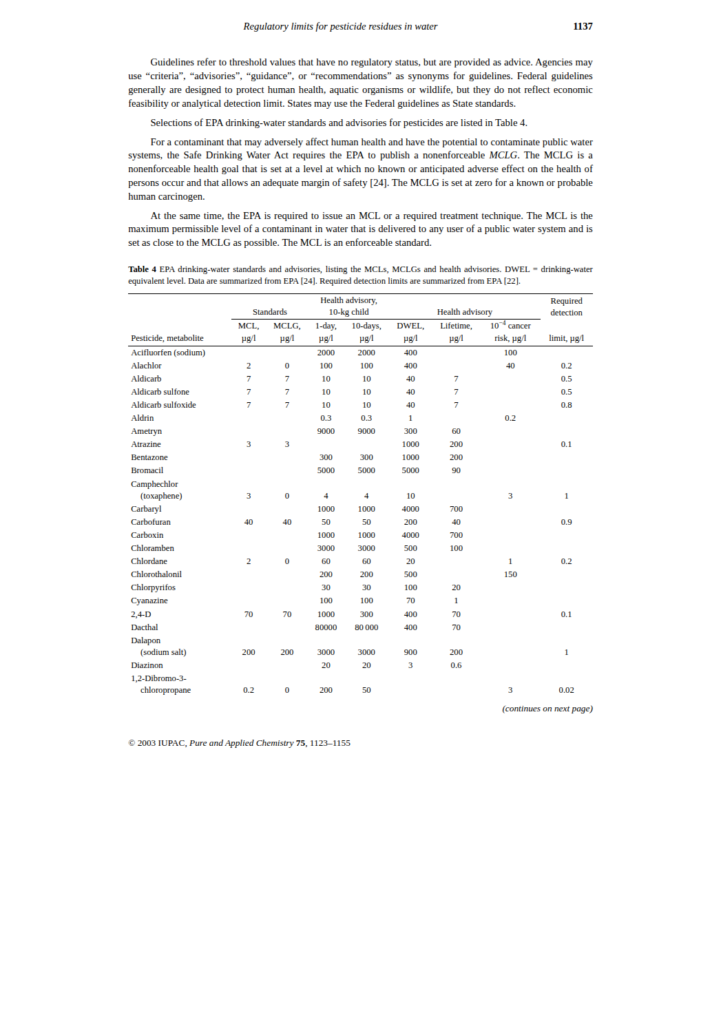Regulatory limits for pesticide residues in water 1137
Guidelines refer to threshold values that have no regulatory status, but are provided as advice. Agencies may use “criteria”, “advisories”, “guidance”, or “recommendations” as synonyms for guidelines. Federal guidelines generally are designed to protect human health, aquatic organisms or wildlife, but they do not reflect economic feasibility or analytical detection limit. States may use the Federal guidelines as State standards.
Selections of EPA drinking-water standards and advisories for pesticides are listed in Table 4.
For a contaminant that may adversely affect human health and have the potential to contaminate public water systems, the Safe Drinking Water Act requires the EPA to publish a nonenforceable MCLG. The MCLG is a nonenforceable health goal that is set at a level at which no known or anticipated adverse effect on the health of persons occur and that allows an adequate margin of safety [24]. The MCLG is set at zero for a known or probable human carcinogen.
At the same time, the EPA is required to issue an MCL or a required treatment technique. The MCL is the maximum permissible level of a contaminant in water that is delivered to any user of a public water system and is set as close to the MCLG as possible. The MCL is an enforceable standard.
Table 4 EPA drinking-water standards and advisories, listing the MCLs, MCLGs and health advisories. DWEL = drinking-water equivalent level. Data are summarized from EPA [24]. Required detection limits are summarized from EPA [22].
| | Standards | Health advisory, 10-kg child | Health advisory | Required detection |
| --- | --- | --- | --- | --- |
| Pesticide, metabolite | MCL, µg/l | MCLG, µg/l | 1-day, µg/l | 10-days, µg/l | DWEL, µg/l | Lifetime, µg/l | 10 −4 cancer risk, µg/l | limit, µg/l |
| Acifluorfen (sodium) | | | 2000 | 2000 | 400 | | 100 | |
| Alachlor | 2 | 0 | 100 | 100 | 400 | | 40 | 0.2 |
| Aldicarb | 7 | 7 | 10 | 10 | 40 | 7 | | 0.5 |
| Aldicarb sulfone | 7 | 7 | 10 | 10 | 40 | 7 | | 0.5 |
| Aldicarb sulfoxide | 7 | 7 | 10 | 10 | 40 | 7 | | 0.8 |
| Aldrin | | | 0.3 | 0.3 | 1 | | 0.2 | |
| Ametryn | | | 9000 | 9000 | 300 | 60 | | |
| Atrazine | 3 | 3 | | | 1000 | 200 | | 0.1 |
| Bentazone | | | 300 | 300 | 1000 | 200 | | |
| Bromacil | | | 5000 | 5000 | 5000 | 90 | | |
| Camphechlor (toxaphene) | 3 | 0 | 4 | 4 | 10 | | 3 | 1 |
| Carbaryl | | | 1000 | 1000 | 4000 | 700 | | |
| Carbofuran | 40 | 40 | 50 | 50 | 200 | 40 | | 0.9 |
| Carboxin | | | 1000 | 1000 | 4000 | 700 | | |
| Chloramben | | | 3000 | 3000 | 500 | 100 | | |
| Chlordane | 2 | 0 | 60 | 60 | 20 | | 1 | 0.2 |
| Chlorothalonil | | | 200 | 200 | 500 | | 150 | |
| Chlorpyrifos | | | 30 | 30 | 100 | 20 | | |
| Cyanazine | | | 100 | 100 | 70 | 1 | | |
| 2,4-D | 70 | 70 | 1000 | 300 | 400 | 70 | | 0.1 |
| Dacthal | | | 80000 | 80 000 | 400 | 70 | | |
| Dalapon (sodium salt) | 200 | 200 | 3000 | 3000 | 900 | 200 | | 1 |
| Diazinon | | | 20 | 20 | 3 | 0.6 | | |
| 1,2-Dibromo-3- chloropropane | 0.2 | 0 | 200 | 50 | | | 3 | 0.02 |
(continues on next page)
© 2003 IUPAC, Pure and Applied Chemistry 75, 1123–1155